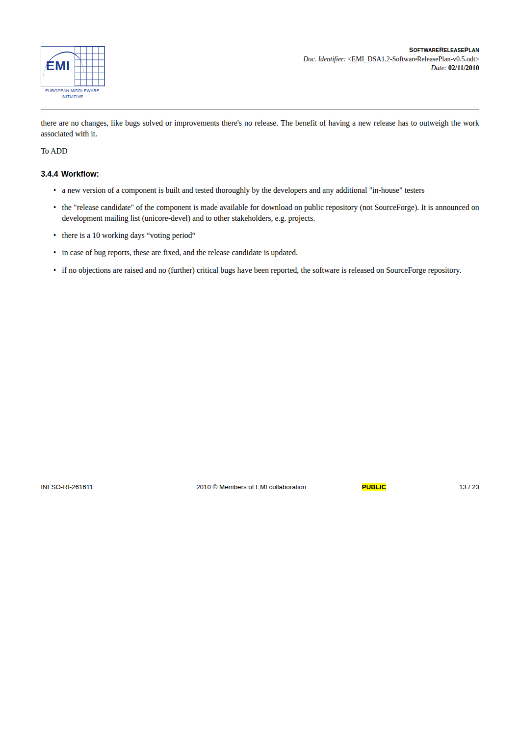EMI
EUROPEAN MIDDLEWARE INITIATIVE
SOFTWARERELEASEPLAN
Doc. Identifier: <EMI_DSA1.2-SoftwareReleasePlan-v0.5.odt>
Date: 02/11/2010
there are no changes, like bugs solved or improvements there's no release. The benefit of having a new release has to outweigh the work associated with it.
To ADD
3.4.4 Workflow:
a new version of a component is built and tested thoroughly by the developers and any additional "in-house" testers
the "release candidate" of the component is made available for download on public repository (not SourceForge). It is announced on development mailing list (unicore-devel) and to other stakeholders, e.g. projects.
there is a 10 working days “voting period“
in case of bug reports, these are fixed, and the release candidate is updated.
if no objections are raised and no (further) critical bugs have been reported, the software is released on SourceForge repository.
| INFSO-RI-261611 | 2010 © Members of EMI collaboration | PUBLIC | 13 / 23 |